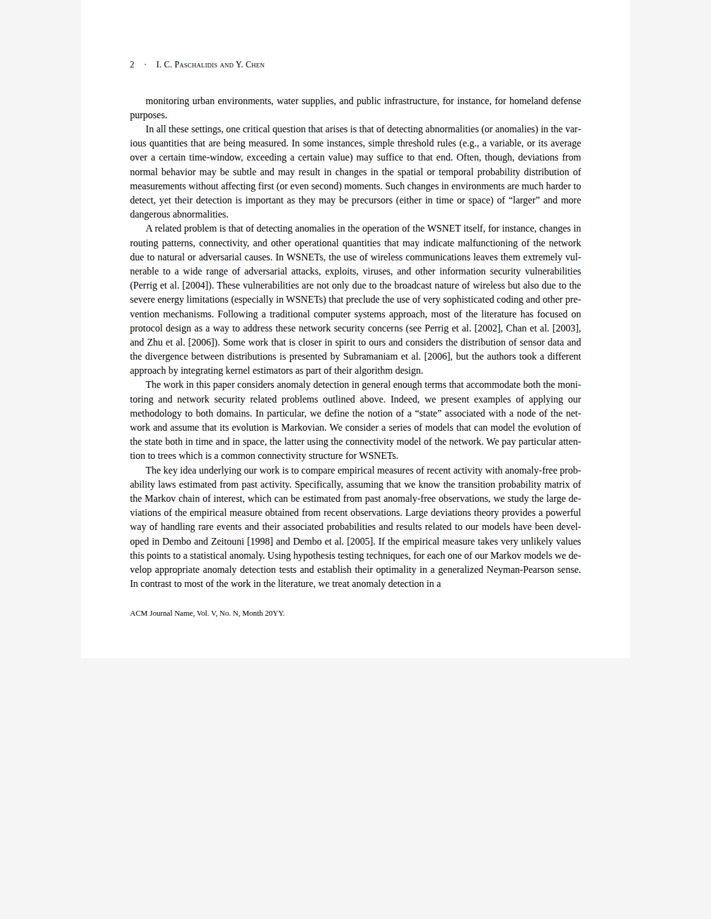2·I. C. Paschalidis and Y. Chen
monitoring urban environments, water supplies, and public infrastructure, for instance, for homeland defense purposes.
In all these settings, one critical question that arises is that of detecting abnormalities (or anomalies) in the various quantities that are being measured. In some instances, simple threshold rules (e.g., a variable, or its average over a certain time-window, exceeding a certain value) may suffice to that end. Often, though, deviations from normal behavior may be subtle and may result in changes in the spatial or temporal probability distribution of measurements without affecting first (or even second) moments. Such changes in environments are much harder to detect, yet their detection is important as they may be precursors (either in time or space) of “larger” and more dangerous abnormalities.
A related problem is that of detecting anomalies in the operation of the WSNET itself, for instance, changes in routing patterns, connectivity, and other operational quantities that may indicate malfunctioning of the network due to natural or adversarial causes. In WSNETs, the use of wireless communications leaves them extremely vulnerable to a wide range of adversarial attacks, exploits, viruses, and other information security vulnerabilities (Perrig et al. [2004]). These vulnerabilities are not only due to the broadcast nature of wireless but also due to the severe energy limitations (especially in WSNETs) that preclude the use of very sophisticated coding and other prevention mechanisms. Following a traditional computer systems approach, most of the literature has focused on protocol design as a way to address these network security concerns (see Perrig et al. [2002], Chan et al. [2003], and Zhu et al. [2006]). Some work that is closer in spirit to ours and considers the distribution of sensor data and the divergence between distributions is presented by Subramaniam et al. [2006], but the authors took a different approach by integrating kernel estimators as part of their algorithm design.
The work in this paper considers anomaly detection in general enough terms that accommodate both the monitoring and network security related problems outlined above. Indeed, we present examples of applying our methodology to both domains. In particular, we define the notion of a “state” associated with a node of the network and assume that its evolution is Markovian. We consider a series of models that can model the evolution of the state both in time and in space, the latter using the connectivity model of the network. We pay particular attention to trees which is a common connectivity structure for WSNETs.
The key idea underlying our work is to compare empirical measures of recent activity with anomaly-free probability laws estimated from past activity. Specifically, assuming that we know the transition probability matrix of the Markov chain of interest, which can be estimated from past anomaly-free observations, we study the large deviations of the empirical measure obtained from recent observations. Large deviations theory provides a powerful way of handling rare events and their associated probabilities and results related to our models have been developed in Dembo and Zeitouni [1998] and Dembo et al. [2005]. If the empirical measure takes very unlikely values this points to a statistical anomaly. Using hypothesis testing techniques, for each one of our Markov models we develop appropriate anomaly detection tests and establish their optimality in a generalized Neyman-Pearson sense. In contrast to most of the work in the literature, we treat anomaly detection in a
ACM Journal Name, Vol. V, No. N, Month 20YY.